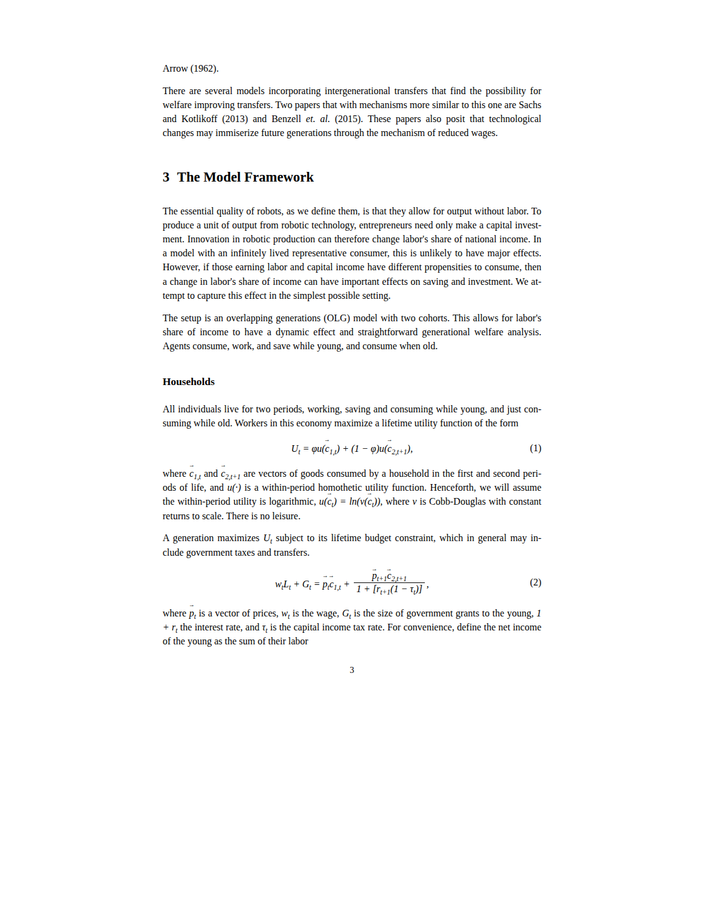Arrow (1962).
There are several models incorporating intergenerational transfers that find the possibility for welfare improving transfers. Two papers that with mechanisms more similar to this one are Sachs and Kotlikoff (2013) and Benzell et. al. (2015). These papers also posit that technological changes may immiserize future generations through the mechanism of reduced wages.
3 The Model Framework
The essential quality of robots, as we define them, is that they allow for output without labor. To produce a unit of output from robotic technology, entrepreneurs need only make a capital investment. Innovation in robotic production can therefore change labor's share of national income. In a model with an infinitely lived representative consumer, this is unlikely to have major effects. However, if those earning labor and capital income have different propensities to consume, then a change in labor's share of income can have important effects on saving and investment. We attempt to capture this effect in the simplest possible setting.
The setup is an overlapping generations (OLG) model with two cohorts. This allows for labor's share of income to have a dynamic effect and straightforward generational welfare analysis. Agents consume, work, and save while young, and consume when old.
Households
All individuals live for two periods, working, saving and consuming while young, and just consuming while old. Workers in this economy maximize a lifetime utility function of the form
Ut = φu(c1,t) + (1 − φ)u(c2,t+1), (1)
where c1,t and c2,t+1 are vectors of goods consumed by a household in the first and second periods of life, and u(·) is a within-period homothetic utility function. Henceforth, we will assume the within-period utility is logarithmic, u(ct) = ln(v(ct)), where v is Cobb-Douglas with constant returns to scale. There is no leisure.
A generation maximizes Ut subject to its lifetime budget constraint, which in general may include government taxes and transfers.
wtLt + Gt = ptc1,t + pt+1c2,t+11 + [rt+1(1 − τt)], (2)
where pt is a vector of prices, wt is the wage, Gt is the size of government grants to the young, 1 + rt the interest rate, and τt is the capital income tax rate. For convenience, define the net income of the young as the sum of their labor
3